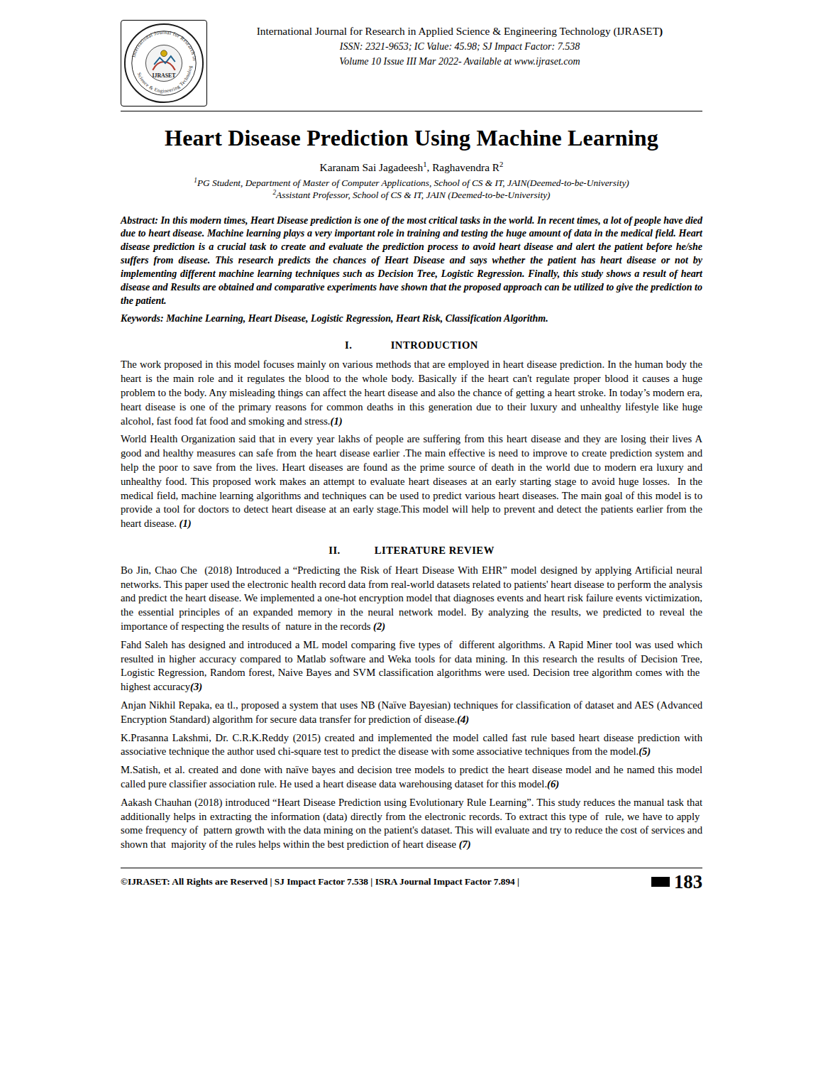International Journal for Research in Applied Science & Engineering Technology IJRASET
International Journal for Research in Applied Science & Engineering Technology (IJRASET)
ISSN: 2321-9653; IC Value: 45.98; SJ Impact Factor: 7.538
Volume 10 Issue III Mar 2022- Available at www.ijraset.com
Heart Disease Prediction Using Machine Learning
Karanam Sai Jagadeesh1, Raghavendra R2
1PG Student, Department of Master of Computer Applications, School of CS & IT, JAIN(Deemed-to-be-University)
2Assistant Professor, School of CS & IT, JAIN (Deemed-to-be-University)
Abstract: In this modern times, Heart Disease prediction is one of the most critical tasks in the world. In recent times, a lot of people have died due to heart disease. Machine learning plays a very important role in training and testing the huge amount of data in the medical field. Heart disease prediction is a crucial task to create and evaluate the prediction process to avoid heart disease and alert the patient before he/she suffers from disease. This research predicts the chances of Heart Disease and says whether the patient has heart disease or not by implementing different machine learning techniques such as Decision Tree, Logistic Regression. Finally, this study shows a result of heart disease and Results are obtained and comparative experiments have shown that the proposed approach can be utilized to give the prediction to the patient.
Keywords: Machine Learning, Heart Disease, Logistic Regression, Heart Risk, Classification Algorithm.
I. INTRODUCTION
The work proposed in this model focuses mainly on various methods that are employed in heart disease prediction. In the human body the heart is the main role and it regulates the blood to the whole body. Basically if the heart can't regulate proper blood it causes a huge problem to the body. Any misleading things can affect the heart disease and also the chance of getting a heart stroke. In today’s modern era, heart disease is one of the primary reasons for common deaths in this generation due to their luxury and unhealthy lifestyle like huge alcohol, fast food fat food and smoking and stress.(1)
World Health Organization said that in every year lakhs of people are suffering from this heart disease and they are losing their lives A good and healthy measures can safe from the heart disease earlier .The main effective is need to improve to create prediction system and help the poor to save from the lives. Heart diseases are found as the prime source of death in the world due to modern era luxury and unhealthy food. This proposed work makes an attempt to evaluate heart diseases at an early starting stage to avoid huge losses. In the medical field, machine learning algorithms and techniques can be used to predict various heart diseases. The main goal of this model is to provide a tool for doctors to detect heart disease at an early stage.This model will help to prevent and detect the patients earlier from the heart disease. (1)
II. LITERATURE REVIEW
Bo Jin, Chao Che (2018) Introduced a “Predicting the Risk of Heart Disease With EHR” model designed by applying Artificial neural networks. This paper used the electronic health record data from real-world datasets related to patients' heart disease to perform the analysis and predict the heart disease. We implemented a one-hot encryption model that diagnoses events and heart risk failure events victimization, the essential principles of an expanded memory in the neural network model. By analyzing the results, we predicted to reveal the importance of respecting the results of nature in the records (2)
Fahd Saleh has designed and introduced a ML model comparing five types of different algorithms. A Rapid Miner tool was used which resulted in higher accuracy compared to Matlab software and Weka tools for data mining. In this research the results of Decision Tree, Logistic Regression, Random forest, Naive Bayes and SVM classification algorithms were used. Decision tree algorithm comes with the highest accuracy(3)
Anjan Nikhil Repaka, ea tl., proposed a system that uses NB (Naïve Bayesian) techniques for classification of dataset and AES (Advanced Encryption Standard) algorithm for secure data transfer for prediction of disease.(4)
K.Prasanna Lakshmi, Dr. C.R.K.Reddy (2015) created and implemented the model called fast rule based heart disease prediction with associative technique the author used chi-square test to predict the disease with some associative techniques from the model.(5)
M.Satish, et al. created and done with naïve bayes and decision tree models to predict the heart disease model and he named this model called pure classifier association rule. He used a heart disease data warehousing dataset for this model.(6)
Aakash Chauhan (2018) introduced “Heart Disease Prediction using Evolutionary Rule Learning”. This study reduces the manual task that additionally helps in extracting the information (data) directly from the electronic records. To extract this type of rule, we have to apply some frequency of pattern growth with the data mining on the patient's dataset. This will evaluate and try to reduce the cost of services and shown that majority of the rules helps within the best prediction of heart disease (7)
©IJRASET: All Rights are Reserved | SJ Impact Factor 7.538 | ISRA Journal Impact Factor 7.894 |
183